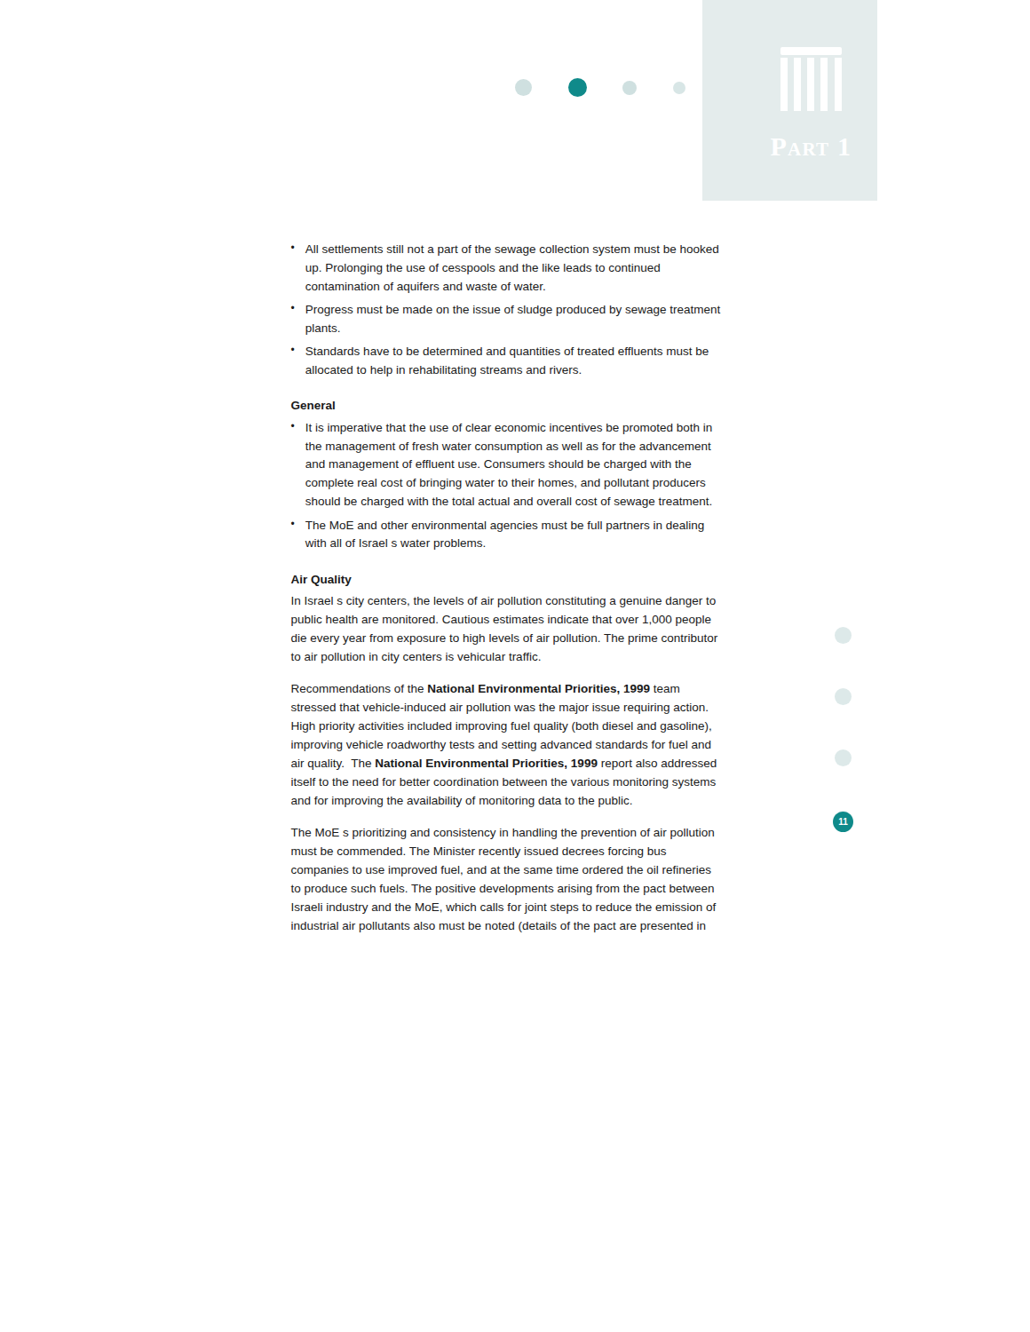Part 1
All settlements still not a part of the sewage collection system must be hooked up. Prolonging the use of cesspools and the like leads to continued contamination of aquifers and waste of water.
Progress must be made on the issue of sludge produced by sewage treatment plants.
Standards have to be determined and quantities of treated effluents must be allocated to help in rehabilitating streams and rivers.
General
It is imperative that the use of clear economic incentives be promoted both in the management of fresh water consumption as well as for the advancement and management of effluent use. Consumers should be charged with the complete real cost of bringing water to their homes, and pollutant producers should be charged with the total actual and overall cost of sewage treatment.
The MoE and other environmental agencies must be full partners in dealing with all of Israel s water problems.
Air Quality
In Israel s city centers, the levels of air pollution constituting a genuine danger to public health are monitored. Cautious estimates indicate that over 1,000 people die every year from exposure to high levels of air pollution. The prime contributor to air pollution in city centers is vehicular traffic.
Recommendations of the National Environmental Priorities, 1999 team stressed that vehicle-induced air pollution was the major issue requiring action. High priority activities included improving fuel quality (both diesel and gasoline), improving vehicle roadworthy tests and setting advanced standards for fuel and air quality. The National Environmental Priorities, 1999 report also addressed itself to the need for better coordination between the various monitoring systems and for improving the availability of monitoring data to the public.
The MoE s prioritizing and consistency in handling the prevention of air pollution must be commended. The Minister recently issued decrees forcing bus companies to use improved fuel, and at the same time ordered the oil refineries to produce such fuels. The positive developments arising from the pact between Israeli industry and the MoE, which calls for joint steps to reduce the emission of industrial air pollutants also must be noted (details of the pact are presented in Part III of the full report - Industry and Environmental Quality).
There has been some improvement in standardization.
11